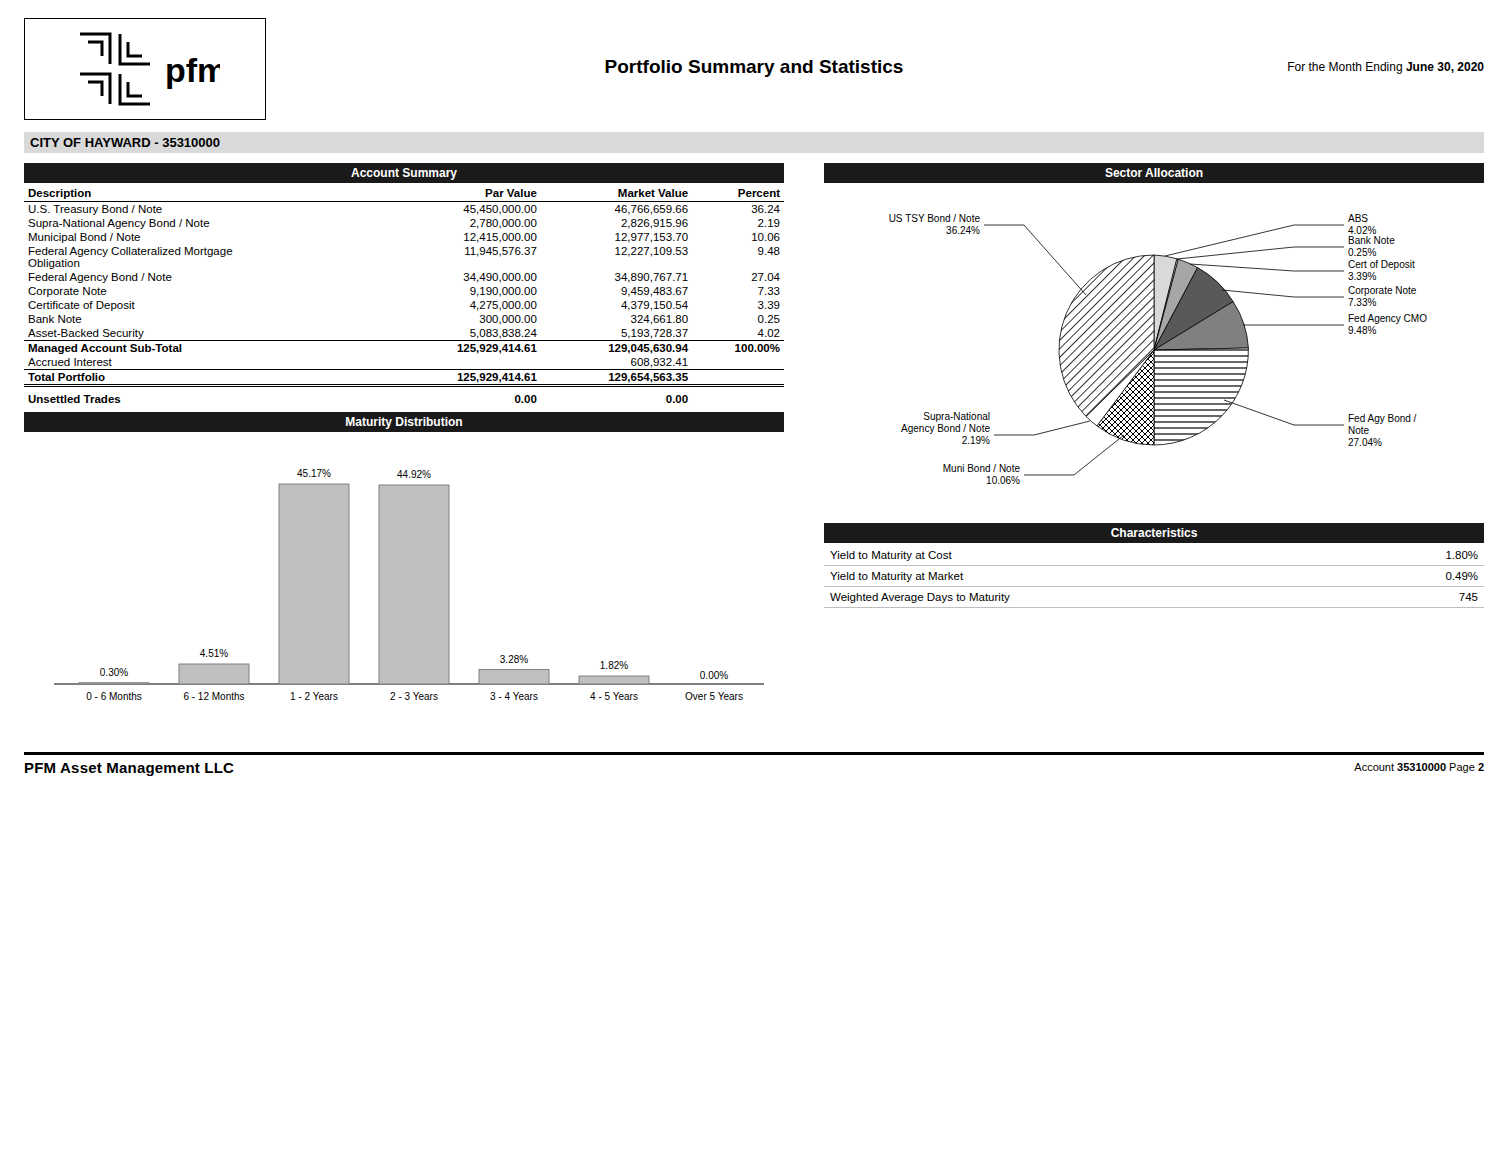pfm
Portfolio Summary and Statistics
For the Month Ending June 30, 2020
CITY OF HAYWARD - 35310000
Account Summary
| Description | Par Value | Market Value | Percent |
| --- | --- | --- | --- |
| U.S. Treasury Bond / Note | 45,450,000.00 | 46,766,659.66 | 36.24 |
| Supra-National Agency Bond / Note | 2,780,000.00 | 2,826,915.96 | 2.19 |
| Municipal Bond / Note | 12,415,000.00 | 12,977,153.70 | 10.06 |
| Federal Agency Collateralized Mortgage Obligation | 11,945,576.37 | 12,227,109.53 | 9.48 |
| Federal Agency Bond / Note | 34,490,000.00 | 34,890,767.71 | 27.04 |
| Corporate Note | 9,190,000.00 | 9,459,483.67 | 7.33 |
| Certificate of Deposit | 4,275,000.00 | 4,379,150.54 | 3.39 |
| Bank Note | 300,000.00 | 324,661.80 | 0.25 |
| Asset-Backed Security | 5,083,838.24 | 5,193,728.37 | 4.02 |
| Managed Account Sub-Total | 125,929,414.61 | 129,045,630.94 | 100.00% |
| Accrued Interest | | 608,932.41 | |
| Total Portfolio | 125,929,414.61 | 129,654,563.35 | |
| Unsettled Trades | 0.00 | 0.00 | |
Maturity Distribution
0.30% 4.51% 45.17% 44.92% 3.28% 1.82% 0.00% 0 - 6 Months 6 - 12 Months 1 - 2 Years 2 - 3 Years 3 - 4 Years 4 - 5 Years Over 5 Years
Sector Allocation
ABS 4.02% Bank Note 0.25% Cert of Deposit 3.39% Corporate Note 7.33% Fed Agency CMO 9.48% Fed Agy Bond / Note 27.04% Muni Bond / Note 10.06% Supra-National Agency Bond / Note 2.19% US TSY Bond / Note 36.24%
Characteristics
| Yield to Maturity at Cost | 1.80% |
| Yield to Maturity at Market | 0.49% |
| Weighted Average Days to Maturity | 745 |
PFM Asset Management LLC
Account 35310000 Page 2